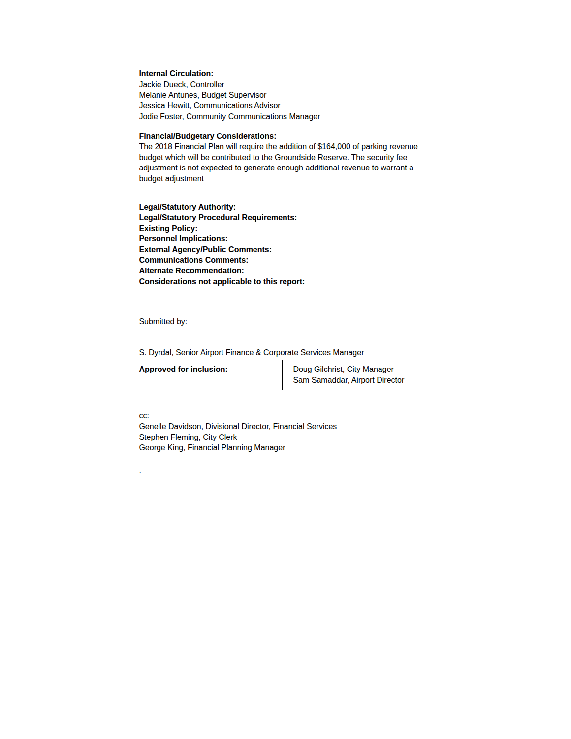Internal Circulation:
Jackie Dueck, Controller
Melanie Antunes, Budget Supervisor
Jessica Hewitt, Communications Advisor
Jodie Foster, Community Communications Manager
Financial/Budgetary Considerations:
The 2018 Financial Plan will require the addition of $164,000 of parking revenue budget which will be contributed to the Groundside Reserve. The security fee adjustment is not expected to generate enough additional revenue to warrant a budget adjustment
Legal/Statutory Authority:
Legal/Statutory Procedural Requirements:
Existing Policy:
Personnel Implications:
External Agency/Public Comments:
Communications Comments:
Alternate Recommendation:
Considerations not applicable to this report:
Submitted by:
S. Dyrdal, Senior Airport Finance & Corporate Services Manager
Approved for inclusion:
Doug Gilchrist, City Manager
Sam Samaddar, Airport Director
cc:
Genelle Davidson, Divisional Director, Financial Services
Stephen Fleming, City Clerk
George King, Financial Planning Manager
.